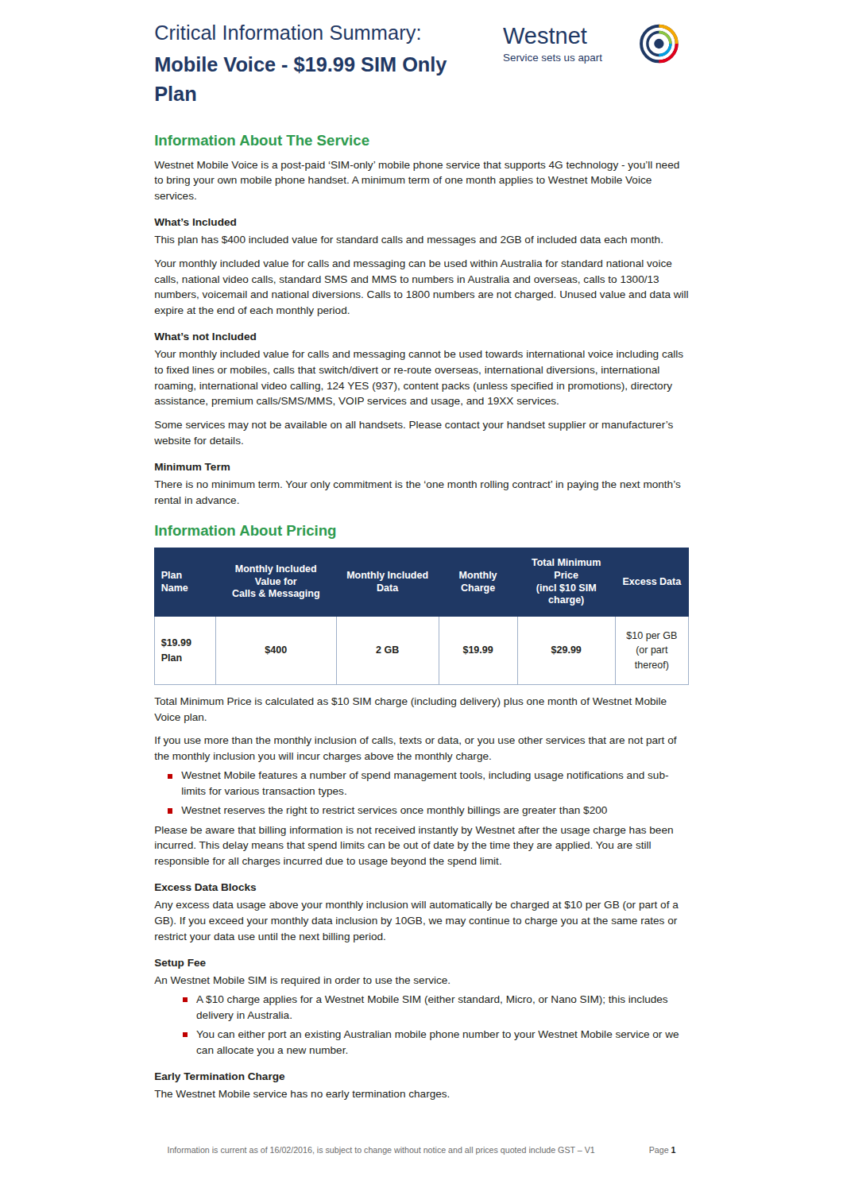Critical Information Summary:
Mobile Voice - $19.99 SIM Only Plan
Westnet Service sets us apart
Information About The Service
Westnet Mobile Voice is a post-paid ‘SIM-only’ mobile phone service that supports 4G technology - you’ll need to bring your own mobile phone handset. A minimum term of one month applies to Westnet Mobile Voice services.
What’s Included
This plan has $400 included value for standard calls and messages and 2GB of included data each month.
Your monthly included value for calls and messaging can be used within Australia for standard national voice calls, national video calls, standard SMS and MMS to numbers in Australia and overseas, calls to 1300/13 numbers, voicemail and national diversions. Calls to 1800 numbers are not charged. Unused value and data will expire at the end of each monthly period.
What’s not Included
Your monthly included value for calls and messaging cannot be used towards international voice including calls to fixed lines or mobiles, calls that switch/divert or re-route overseas, international diversions, international roaming, international video calling, 124 YES (937), content packs (unless specified in promotions), directory assistance, premium calls/SMS/MMS, VOIP services and usage, and 19XX services.
Some services may not be available on all handsets. Please contact your handset supplier or manufacturer’s website for details.
Minimum Term
There is no minimum term. Your only commitment is the ‘one month rolling contract’ in paying the next month’s rental in advance.
Information About Pricing
| Plan Name | Monthly Included Value for Calls & Messaging | Monthly Included Data | Monthly Charge | Total Minimum Price (incl $10 SIM charge) | Excess Data |
| --- | --- | --- | --- | --- | --- |
| $19.99 Plan | $400 | 2 GB | $19.99 | $29.99 | $10 per GB (or part thereof) |
Total Minimum Price is calculated as $10 SIM charge (including delivery) plus one month of Westnet Mobile Voice plan.
If you use more than the monthly inclusion of calls, texts or data, or you use other services that are not part of the monthly inclusion you will incur charges above the monthly charge.
Westnet Mobile features a number of spend management tools, including usage notifications and sub-limits for various transaction types.
Westnet reserves the right to restrict services once monthly billings are greater than $200
Please be aware that billing information is not received instantly by Westnet after the usage charge has been incurred. This delay means that spend limits can be out of date by the time they are applied. You are still responsible for all charges incurred due to usage beyond the spend limit.
Excess Data Blocks
Any excess data usage above your monthly inclusion will automatically be charged at $10 per GB (or part of a GB). If you exceed your monthly data inclusion by 10GB, we may continue to charge you at the same rates or restrict your data use until the next billing period.
Setup Fee
An Westnet Mobile SIM is required in order to use the service.
A $10 charge applies for a Westnet Mobile SIM (either standard, Micro, or Nano SIM); this includes delivery in Australia.
You can either port an existing Australian mobile phone number to your Westnet Mobile service or we can allocate you a new number.
Early Termination Charge
The Westnet Mobile service has no early termination charges.
Information is current as of 16/02/2016, is subject to change without notice and all prices quoted include GST – V1
Page 1